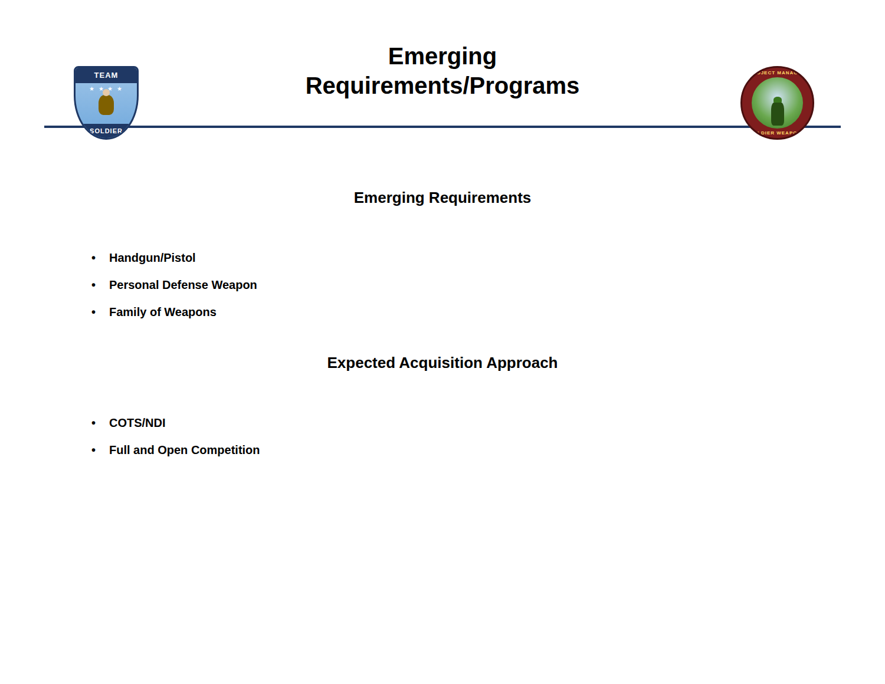Emerging
Requirements/Programs
TEAM
★ ★ ★ ★
SOLDIER
PROJECT MANAGER
SOLDIER WEAPONS
Emerging Requirements
Handgun/Pistol
Personal Defense Weapon
Family of Weapons
Expected Acquisition Approach
COTS/NDI
Full and Open Competition